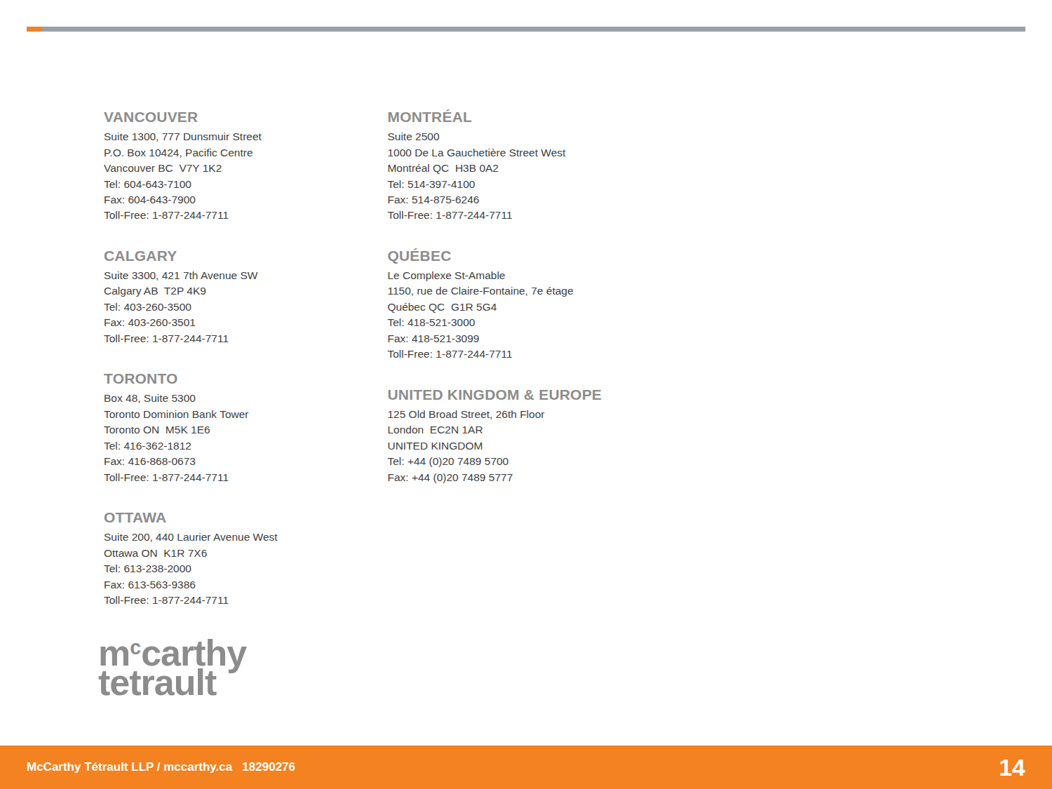VANCOUVER
Suite 1300, 777 Dunsmuir Street
P.O. Box 10424, Pacific Centre
Vancouver BC V7Y 1K2
Tel: 604-643-7100
Fax: 604-643-7900
Toll-Free: 1-877-244-7711
CALGARY
Suite 3300, 421 7th Avenue SW
Calgary AB T2P 4K9
Tel: 403-260-3500
Fax: 403-260-3501
Toll-Free: 1-877-244-7711
TORONTO
Box 48, Suite 5300
Toronto Dominion Bank Tower
Toronto ON M5K 1E6
Tel: 416-362-1812
Fax: 416-868-0673
Toll-Free: 1-877-244-7711
OTTAWA
Suite 200, 440 Laurier Avenue West
Ottawa ON K1R 7X6
Tel: 613-238-2000
Fax: 613-563-9386
Toll-Free: 1-877-244-7711
MONTRÉAL
Suite 2500
1000 De La Gauchetière Street West
Montréal QC H3B 0A2
Tel: 514-397-4100
Fax: 514-875-6246
Toll-Free: 1-877-244-7711
QUÉBEC
Le Complexe St-Amable
1150, rue de Claire-Fontaine, 7e étage
Québec QC G1R 5G4
Tel: 418-521-3000
Fax: 418-521-3099
Toll-Free: 1-877-244-7711
UNITED KINGDOM & EUROPE
125 Old Broad Street, 26th Floor
London EC2N 1AR
UNITED KINGDOM
Tel: +44 (0)20 7489 5700
Fax: +44 (0)20 7489 5777
mccarthy tetrault
McCarthy Tétrault LLP / mccarthy.ca 18290276
14